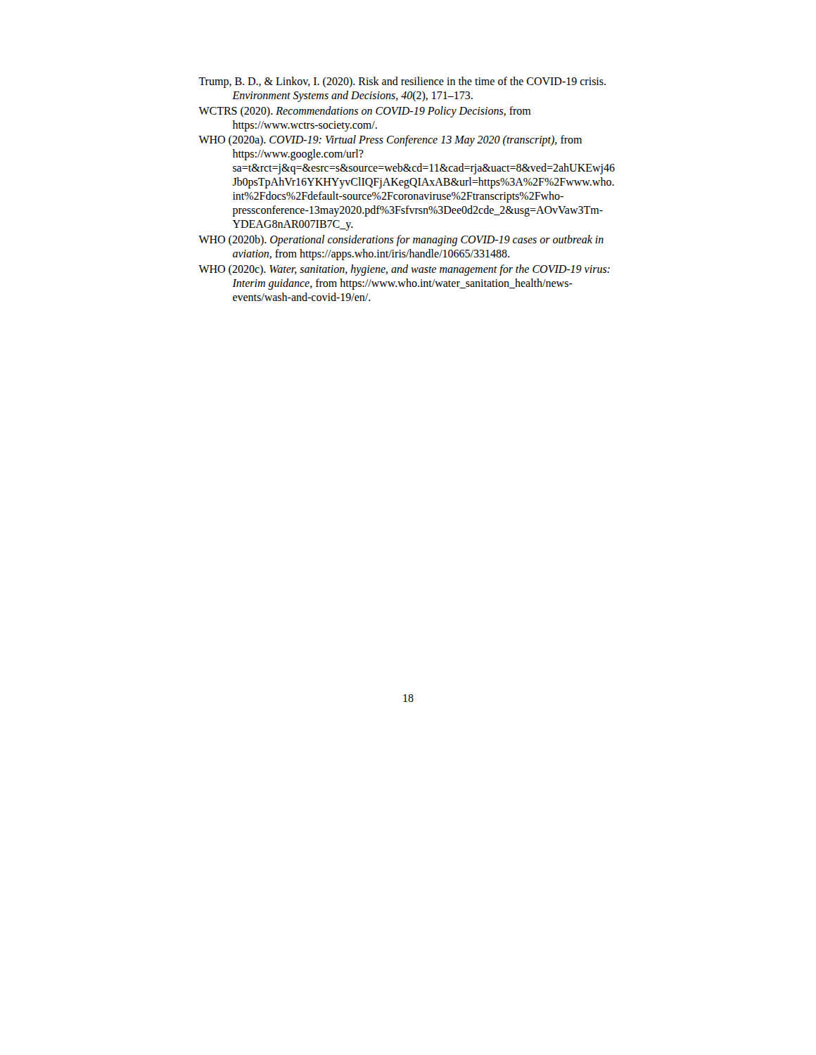Trump, B. D., & Linkov, I. (2020). Risk and resilience in the time of the COVID-19 crisis. Environment Systems and Decisions, 40(2), 171–173.
WCTRS (2020). Recommendations on COVID-19 Policy Decisions, from https://www.wctrs-society.com/.
WHO (2020a). COVID-19: Virtual Press Conference 13 May 2020 (transcript), from https://www.google.com/url?sa=t&rct=j&q=&esrc=s&source=web&cd=11&cad=rja&uact=8&ved=2ahUKEwj46Jb0psTpAhVr16YKHYyvClIQFjAKegQIAxAB&url=https%3A%2F%2Fwww.who.int%2Fdocs%2Fdefault-source%2Fcoronaviruse%2Ftranscripts%2Fwho-pressconference-13may2020.pdf%3Fsfvrsn%3Dee0d2cde_2&usg=AOvVaw3Tm-YDEAG8nAR007IB7C_y.
WHO (2020b). Operational considerations for managing COVID-19 cases or outbreak in aviation, from https://apps.who.int/iris/handle/10665/331488.
WHO (2020c). Water, sanitation, hygiene, and waste management for the COVID-19 virus: Interim guidance, from https://www.who.int/water_sanitation_health/news-events/wash-and-covid-19/en/.
18